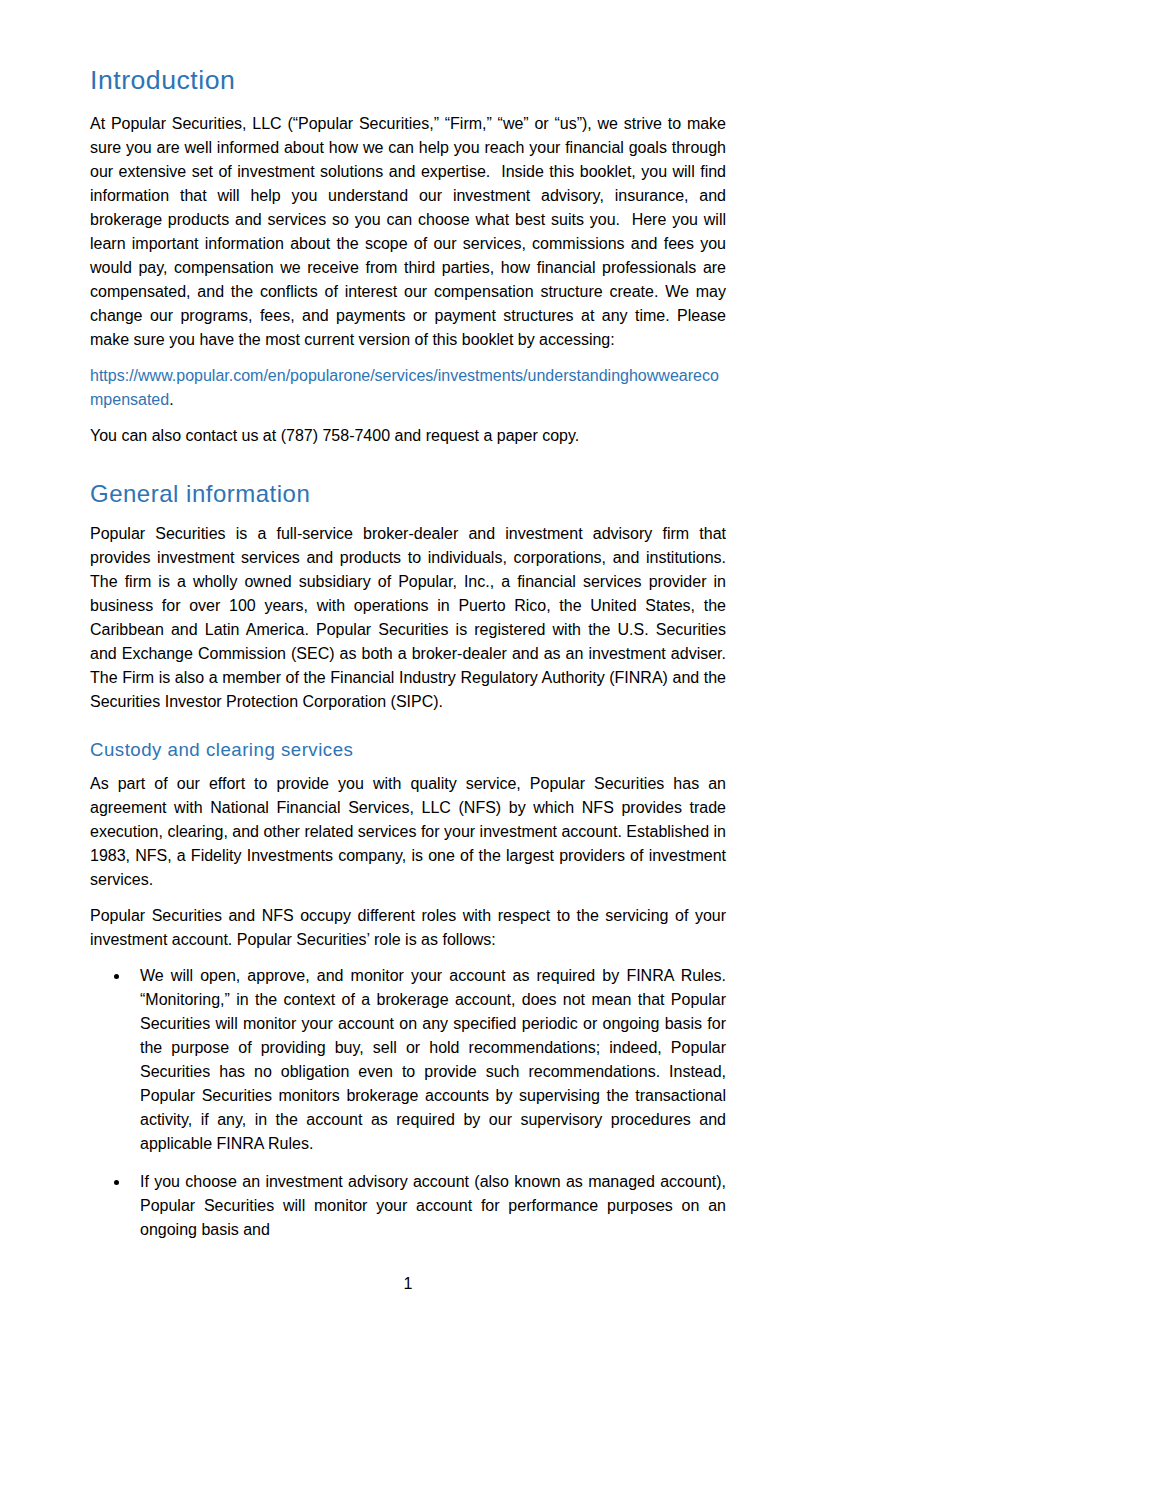Introduction
At Popular Securities, LLC (“Popular Securities,” “Firm,” “we” or “us”), we strive to make sure you are well informed about how we can help you reach your financial goals through our extensive set of investment solutions and expertise. Inside this booklet, you will find information that will help you understand our investment advisory, insurance, and brokerage products and services so you can choose what best suits you. Here you will learn important information about the scope of our services, commissions and fees you would pay, compensation we receive from third parties, how financial professionals are compensated, and the conflicts of interest our compensation structure create. We may change our programs, fees, and payments or payment structures at any time. Please make sure you have the most current version of this booklet by accessing:
https://www.popular.com/en/popularone/services/investments/understandinghowwearecompensated.
You can also contact us at (787) 758-7400 and request a paper copy.
General information
Popular Securities is a full-service broker-dealer and investment advisory firm that provides investment services and products to individuals, corporations, and institutions. The firm is a wholly owned subsidiary of Popular, Inc., a financial services provider in business for over 100 years, with operations in Puerto Rico, the United States, the Caribbean and Latin America. Popular Securities is registered with the U.S. Securities and Exchange Commission (SEC) as both a broker-dealer and as an investment adviser. The Firm is also a member of the Financial Industry Regulatory Authority (FINRA) and the Securities Investor Protection Corporation (SIPC).
Custody and clearing services
As part of our effort to provide you with quality service, Popular Securities has an agreement with National Financial Services, LLC (NFS) by which NFS provides trade execution, clearing, and other related services for your investment account. Established in 1983, NFS, a Fidelity Investments company, is one of the largest providers of investment services.
Popular Securities and NFS occupy different roles with respect to the servicing of your investment account. Popular Securities’ role is as follows:
We will open, approve, and monitor your account as required by FINRA Rules. “Monitoring,” in the context of a brokerage account, does not mean that Popular Securities will monitor your account on any specified periodic or ongoing basis for the purpose of providing buy, sell or hold recommendations; indeed, Popular Securities has no obligation even to provide such recommendations. Instead, Popular Securities monitors brokerage accounts by supervising the transactional activity, if any, in the account as required by our supervisory procedures and applicable FINRA Rules.
If you choose an investment advisory account (also known as managed account), Popular Securities will monitor your account for performance purposes on an ongoing basis and
1